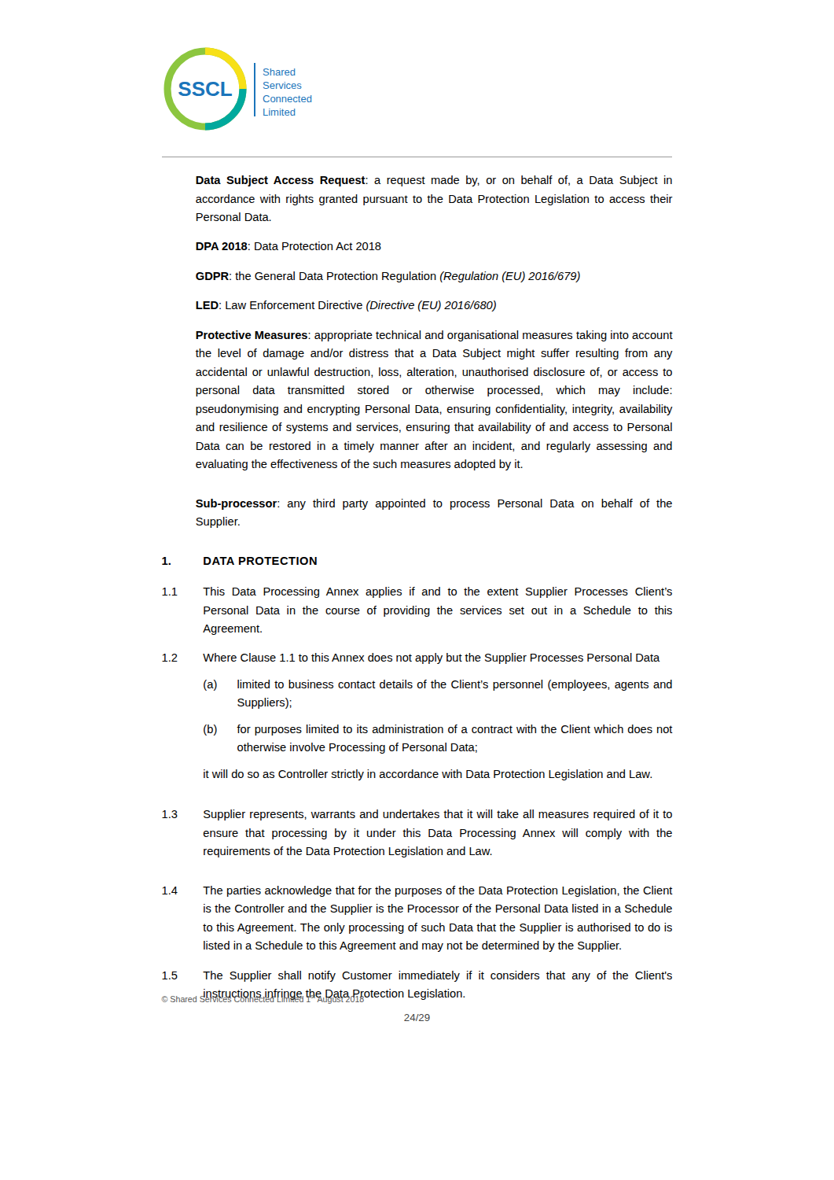SSCL Shared Services Connected Limited
Data Subject Access Request: a request made by, or on behalf of, a Data Subject in accordance with rights granted pursuant to the Data Protection Legislation to access their Personal Data.
DPA 2018: Data Protection Act 2018
GDPR: the General Data Protection Regulation (Regulation (EU) 2016/679)
LED: Law Enforcement Directive (Directive (EU) 2016/680)
Protective Measures: appropriate technical and organisational measures taking into account the level of damage and/or distress that a Data Subject might suffer resulting from any accidental or unlawful destruction, loss, alteration, unauthorised disclosure of, or access to personal data transmitted stored or otherwise processed, which may include: pseudonymising and encrypting Personal Data, ensuring confidentiality, integrity, availability and resilience of systems and services, ensuring that availability of and access to Personal Data can be restored in a timely manner after an incident, and regularly assessing and evaluating the effectiveness of the such measures adopted by it.
Sub-processor: any third party appointed to process Personal Data on behalf of the Supplier.
1.
DATA PROTECTION
1.1
This Data Processing Annex applies if and to the extent Supplier Processes Client’s Personal Data in the course of providing the services set out in a Schedule to this Agreement.
1.2
Where Clause 1.1 to this Annex does not apply but the Supplier Processes Personal Data
(a)
limited to business contact details of the Client’s personnel (employees, agents and Suppliers);
(b)
for purposes limited to its administration of a contract with the Client which does not otherwise involve Processing of Personal Data;
it will do so as Controller strictly in accordance with Data Protection Legislation and Law.
1.3
Supplier represents, warrants and undertakes that it will take all measures required of it to ensure that processing by it under this Data Processing Annex will comply with the requirements of the Data Protection Legislation and Law.
1.4
The parties acknowledge that for the purposes of the Data Protection Legislation, the Client is the Controller and the Supplier is the Processor of the Personal Data listed in a Schedule to this Agreement. The only processing of such Data that the Supplier is authorised to do is listed in a Schedule to this Agreement and may not be determined by the Supplier.
1.5
The Supplier shall notify Customer immediately if it considers that any of the Client's instructions infringe the Data Protection Legislation.
© Shared Services Connected Limited 1st August 2018
24/29